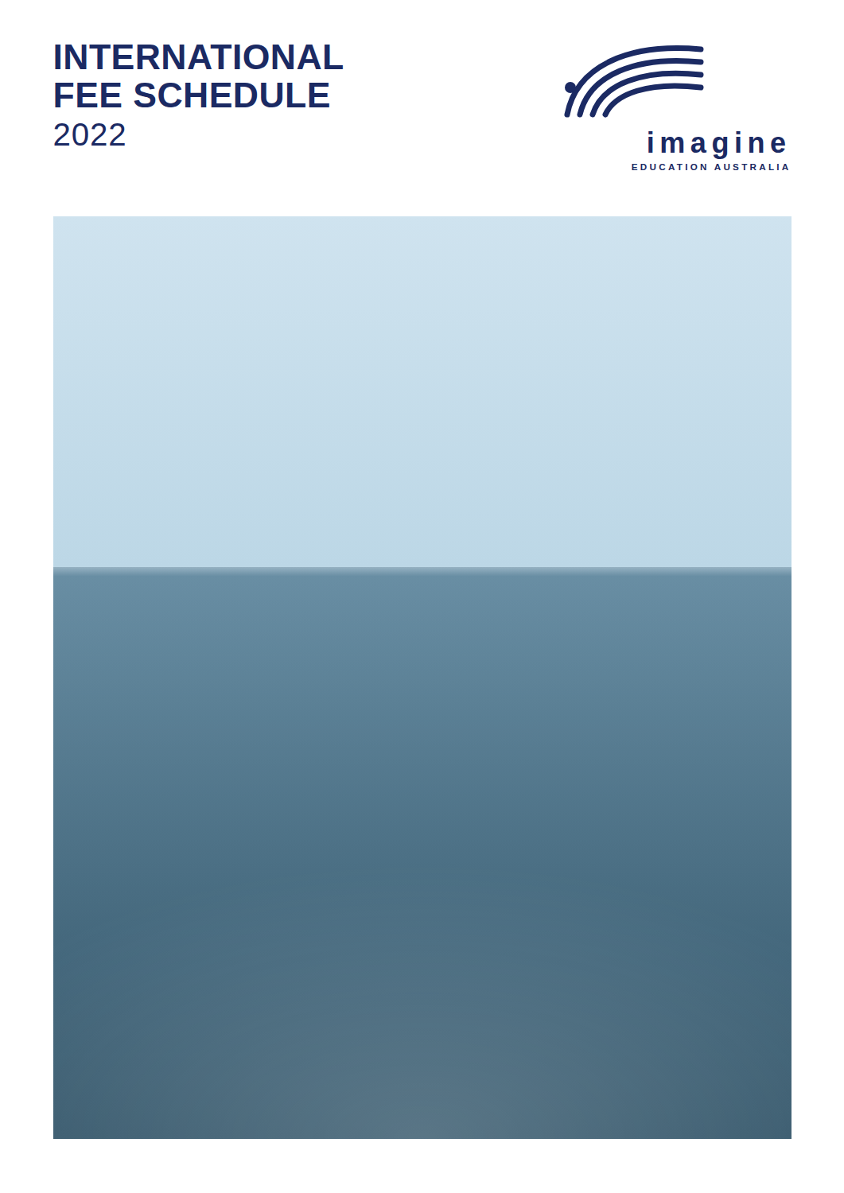International
Fee Schedule 2022
imagine
EDUCATION AUSTRALIA